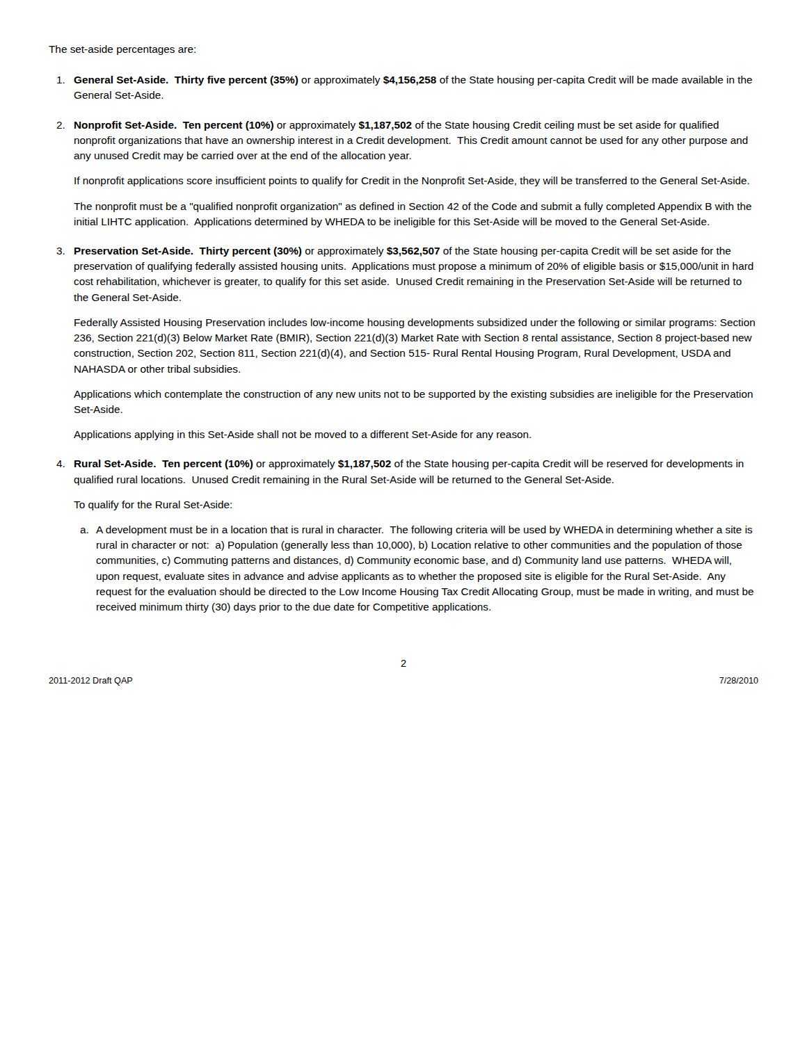The set-aside percentages are:
General Set-Aside. Thirty five percent (35%) or approximately $4,156,258 of the State housing per-capita Credit will be made available in the General Set-Aside.
Nonprofit Set-Aside. Ten percent (10%) or approximately $1,187,502 of the State housing Credit ceiling must be set aside for qualified nonprofit organizations that have an ownership interest in a Credit development. This Credit amount cannot be used for any other purpose and any unused Credit may be carried over at the end of the allocation year.
If nonprofit applications score insufficient points to qualify for Credit in the Nonprofit Set-Aside, they will be transferred to the General Set-Aside.
The nonprofit must be a "qualified nonprofit organization" as defined in Section 42 of the Code and submit a fully completed Appendix B with the initial LIHTC application. Applications determined by WHEDA to be ineligible for this Set-Aside will be moved to the General Set-Aside.
Preservation Set-Aside. Thirty percent (30%) or approximately $3,562,507 of the State housing per-capita Credit will be set aside for the preservation of qualifying federally assisted housing units. Applications must propose a minimum of 20% of eligible basis or $15,000/unit in hard cost rehabilitation, whichever is greater, to qualify for this set aside. Unused Credit remaining in the Preservation Set-Aside will be returned to the General Set-Aside.
Federally Assisted Housing Preservation includes low-income housing developments subsidized under the following or similar programs: Section 236, Section 221(d)(3) Below Market Rate (BMIR), Section 221(d)(3) Market Rate with Section 8 rental assistance, Section 8 project-based new construction, Section 202, Section 811, Section 221(d)(4), and Section 515- Rural Rental Housing Program, Rural Development, USDA and NAHASDA or other tribal subsidies.
Applications which contemplate the construction of any new units not to be supported by the existing subsidies are ineligible for the Preservation Set-Aside.
Applications applying in this Set-Aside shall not be moved to a different Set-Aside for any reason.
Rural Set-Aside. Ten percent (10%) or approximately $1,187,502 of the State housing per-capita Credit will be reserved for developments in qualified rural locations. Unused Credit remaining in the Rural Set-Aside will be returned to the General Set-Aside.
To qualify for the Rural Set-Aside:
A development must be in a location that is rural in character. The following criteria will be used by WHEDA in determining whether a site is rural in character or not: a) Population (generally less than 10,000), b) Location relative to other communities and the population of those communities, c) Commuting patterns and distances, d) Community economic base, and d) Community land use patterns. WHEDA will, upon request, evaluate sites in advance and advise applicants as to whether the proposed site is eligible for the Rural Set-Aside. Any request for the evaluation should be directed to the Low Income Housing Tax Credit Allocating Group, must be made in writing, and must be received minimum thirty (30) days prior to the due date for Competitive applications.
2
2011-2012 Draft QAP 7/28/2010